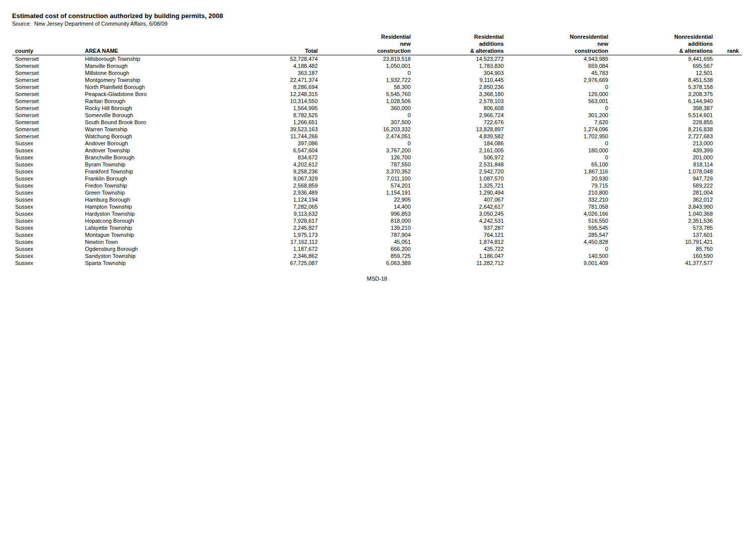Estimated cost of construction authorized by building permits, 2008
Source: New Jersey Department of Community Affairs, 6/08/09
| | | | Residential | Residential | Nonresidential | Nonresidential | |
| --- | --- | --- | --- | --- | --- | --- | --- |
| | | | new | additions | new | additions | |
| county | AREA NAME | Total | construction | & alterations | construction | & alterations | rank |
| Somerset | Hillsborough Township | 52,728,474 | 23,819,518 | 14,523,272 | 4,943,989 | 9,441,695 | |
| Somerset | Manville Borough | 4,188,482 | 1,050,001 | 1,783,830 | 659,084 | 695,567 | |
| Somerset | Millstone Borough | 363,187 | 0 | 304,903 | 45,783 | 12,501 | |
| Somerset | Montgomery Township | 22,471,374 | 1,932,722 | 9,110,445 | 2,976,669 | 8,451,538 | |
| Somerset | North Plainfield Borough | 8,286,694 | 58,300 | 2,850,236 | 0 | 5,378,158 | |
| Somerset | Peapack-Gladstone Boro | 12,248,315 | 5,545,760 | 3,368,180 | 126,000 | 3,208,375 | |
| Somerset | Raritan Borough | 10,314,550 | 1,028,506 | 2,578,103 | 563,001 | 6,144,940 | |
| Somerset | Rocky Hill Borough | 1,564,995 | 360,000 | 806,608 | 0 | 398,387 | |
| Somerset | Somerville Borough | 8,782,525 | 0 | 2,966,724 | 301,200 | 5,514,601 | |
| Somerset | South Bound Brook Boro | 1,266,651 | 307,500 | 722,676 | 7,620 | 228,855 | |
| Somerset | Warren Township | 39,523,163 | 16,203,332 | 13,828,897 | 1,274,096 | 8,216,838 | |
| Somerset | Watchung Borough | 11,744,266 | 2,474,051 | 4,839,582 | 1,702,950 | 2,727,683 | |
| Sussex | Andover Borough | 397,086 | 0 | 184,086 | 0 | 213,000 | |
| Sussex | Andover Township | 6,547,604 | 3,767,200 | 2,161,005 | 180,000 | 439,399 | |
| Sussex | Branchville Borough | 834,672 | 126,700 | 506,972 | 0 | 201,000 | |
| Sussex | Byram Township | 4,202,612 | 787,550 | 2,531,848 | 65,100 | 818,114 | |
| Sussex | Frankford Township | 9,258,236 | 3,370,352 | 2,942,720 | 1,867,116 | 1,078,048 | |
| Sussex | Franklin Borough | 9,067,329 | 7,011,100 | 1,087,570 | 20,930 | 947,729 | |
| Sussex | Fredon Township | 2,568,859 | 574,201 | 1,325,721 | 79,715 | 589,222 | |
| Sussex | Green Township | 2,936,489 | 1,154,191 | 1,290,494 | 210,800 | 281,004 | |
| Sussex | Hamburg Borough | 1,124,194 | 22,905 | 407,067 | 332,210 | 362,012 | |
| Sussex | Hampton Township | 7,282,065 | 14,400 | 2,642,617 | 781,058 | 3,843,990 | |
| Sussex | Hardyston Township | 9,113,632 | 996,853 | 3,050,245 | 4,026,166 | 1,040,368 | |
| Sussex | Hopatcong Borough | 7,928,617 | 818,000 | 4,242,531 | 516,550 | 2,351,536 | |
| Sussex | Lafayette Township | 2,245,827 | 139,210 | 937,287 | 595,545 | 573,785 | |
| Sussex | Montague Township | 1,975,173 | 787,904 | 764,121 | 285,547 | 137,601 | |
| Sussex | Newton Town | 17,162,112 | 45,051 | 1,874,812 | 4,450,828 | 10,791,421 | |
| Sussex | Ogdensburg Borough | 1,187,672 | 666,200 | 435,722 | 0 | 85,750 | |
| Sussex | Sandyston Township | 2,346,862 | 859,725 | 1,186,047 | 140,500 | 160,590 | |
| Sussex | Sparta Township | 67,725,087 | 6,063,389 | 11,282,712 | 9,001,409 | 41,377,577 | |
MSD-18